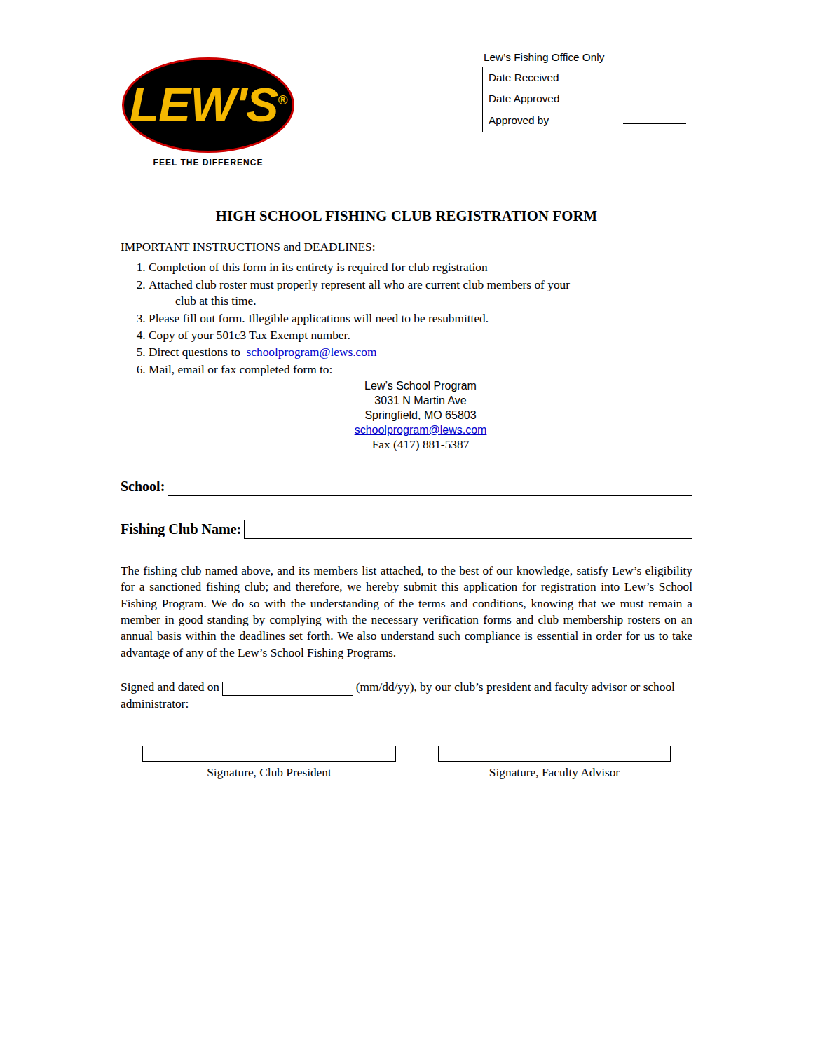LEW'S®
FEEL THE DIFFERENCE
Lew’s Fishing Office Only
| Date Received | |
| Date Approved | |
| Approved by | |
HIGH SCHOOL FISHING CLUB REGISTRATION FORM
IMPORTANT INSTRUCTIONS and DEADLINES:
Completion of this form in its entirety is required for club registration
Attached club roster must properly represent all who are current club members of your club at this time.
Please fill out form. Illegible applications will need to be resubmitted.
Copy of your 501c3 Tax Exempt number.
Direct questions to schoolprogram@lews.com
Mail, email or fax completed form to:
Lew’s School Program
3031 N Martin Ave
Springfield, MO 65803
schoolprogram@lews.com
Fax (417) 881-5387
School:
Fishing Club Name:
The fishing club named above, and its members list attached, to the best of our knowledge, satisfy Lew’s eligibility for a sanctioned fishing club; and therefore, we hereby submit this application for registration into Lew’s School Fishing Program. We do so with the understanding of the terms and conditions, knowing that we must remain a member in good standing by complying with the necessary verification forms and club membership rosters on an annual basis within the deadlines set forth. We also understand such compliance is essential in order for us to take advantage of any of the Lew’s School Fishing Programs.
Signed and dated on (mm/dd/yy), by our club’s president and faculty advisor or school administrator:
Signature, Club President
Signature, Faculty Advisor